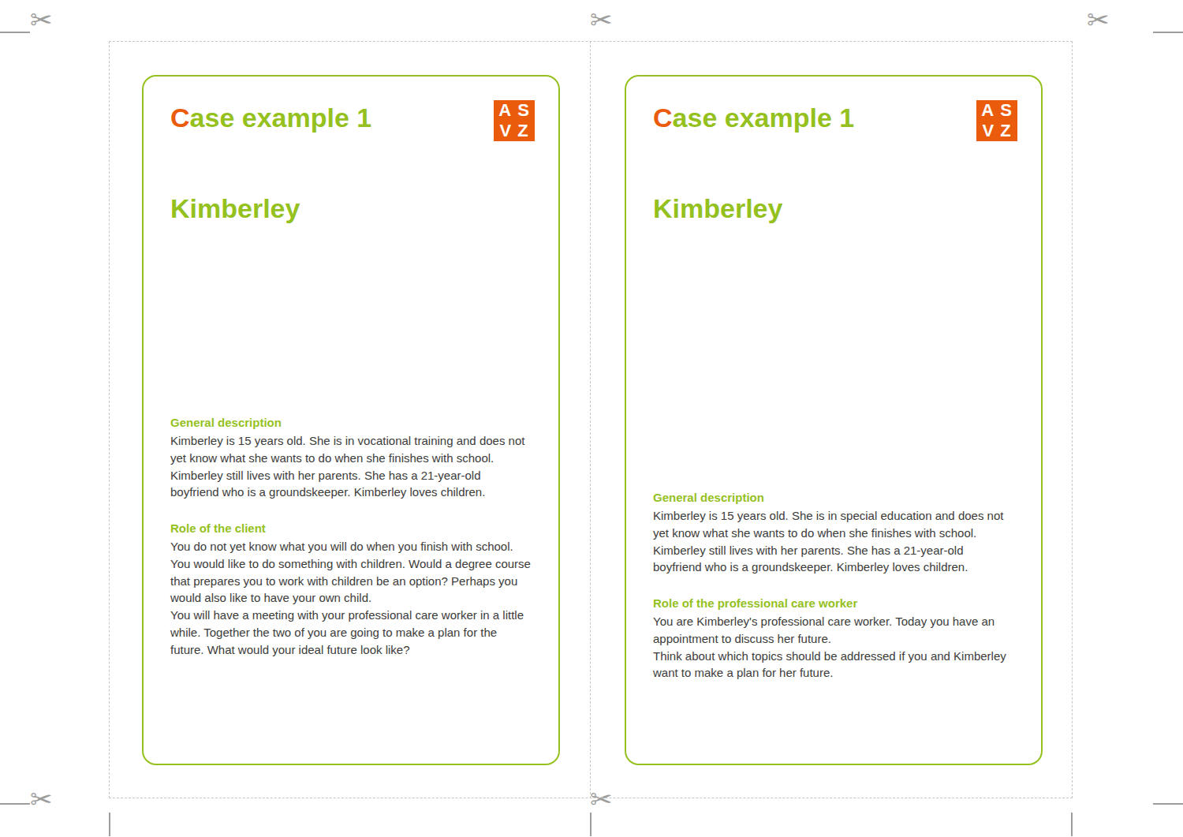✂ ✂ ✂ ✂ ✂
A S V Z
Case example 1
Kimberley
General description
Kimberley is 15 years old. She is in vocational training and does not yet know what she wants to do when she finishes with school.
Kimberley still lives with her parents. She has a 21-year-old boyfriend who is a groundskeeper. Kimberley loves children.
Role of the client
You do not yet know what you will do when you finish with school.
You would like to do something with children. Would a degree course that prepares you to work with children be an option? Perhaps you would also like to have your own child.
You will have a meeting with your professional care worker in a little while. Together the two of you are going to make a plan for the future. What would your ideal future look like?
A S V Z
Case example 1
Kimberley
General description
Kimberley is 15 years old. She is in special education and does not yet know what she wants to do when she finishes with school. Kimberley still lives with her parents. She has a 21-year-old boyfriend who is a groundskeeper. Kimberley loves children.
Role of the professional care worker
You are Kimberley's professional care worker. Today you have an appointment to discuss her future.
Think about which topics should be addressed if you and Kimberley want to make a plan for her future.